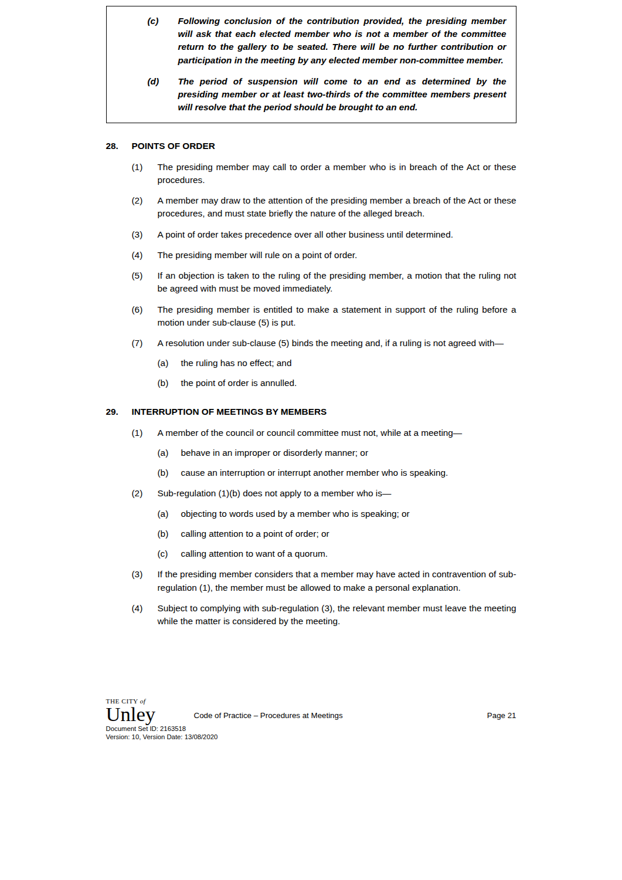(c)
Following conclusion of the contribution provided, the presiding member will ask that each elected member who is not a member of the committee return to the gallery to be seated. There will be no further contribution or participation in the meeting by any elected member non-committee member.
(d)
The period of suspension will come to an end as determined by the presiding member or at least two-thirds of the committee members present will resolve that the period should be brought to an end.
28. POINTS OF ORDER
(1)
The presiding member may call to order a member who is in breach of the Act or these procedures.
(2)
A member may draw to the attention of the presiding member a breach of the Act or these procedures, and must state briefly the nature of the alleged breach.
(3)
A point of order takes precedence over all other business until determined.
(4)
The presiding member will rule on a point of order.
(5)
If an objection is taken to the ruling of the presiding member, a motion that the ruling not be agreed with must be moved immediately.
(6)
The presiding member is entitled to make a statement in support of the ruling before a motion under sub-clause (5) is put.
(7)
A resolution under sub-clause (5) binds the meeting and, if a ruling is not agreed with—
(a)
the ruling has no effect; and
(b)
the point of order is annulled.
29. INTERRUPTION OF MEETINGS BY MEMBERS
(1)
A member of the council or council committee must not, while at a meeting—
(a)
behave in an improper or disorderly manner; or
(b)
cause an interruption or interrupt another member who is speaking.
(2)
Sub-regulation (1)(b) does not apply to a member who is—
(a)
objecting to words used by a member who is speaking; or
(b)
calling attention to a point of order; or
(c)
calling attention to want of a quorum.
(3)
If the presiding member considers that a member may have acted in contravention of sub-regulation (1), the member must be allowed to make a personal explanation.
(4)
Subject to complying with sub-regulation (3), the relevant member must leave the meeting while the matter is considered by the meeting.
THE CITY of
Unley
Code of Practice – Procedures at Meetings
Page 21
Document Set ID: 2163518
Version: 10, Version Date: 13/08/2020